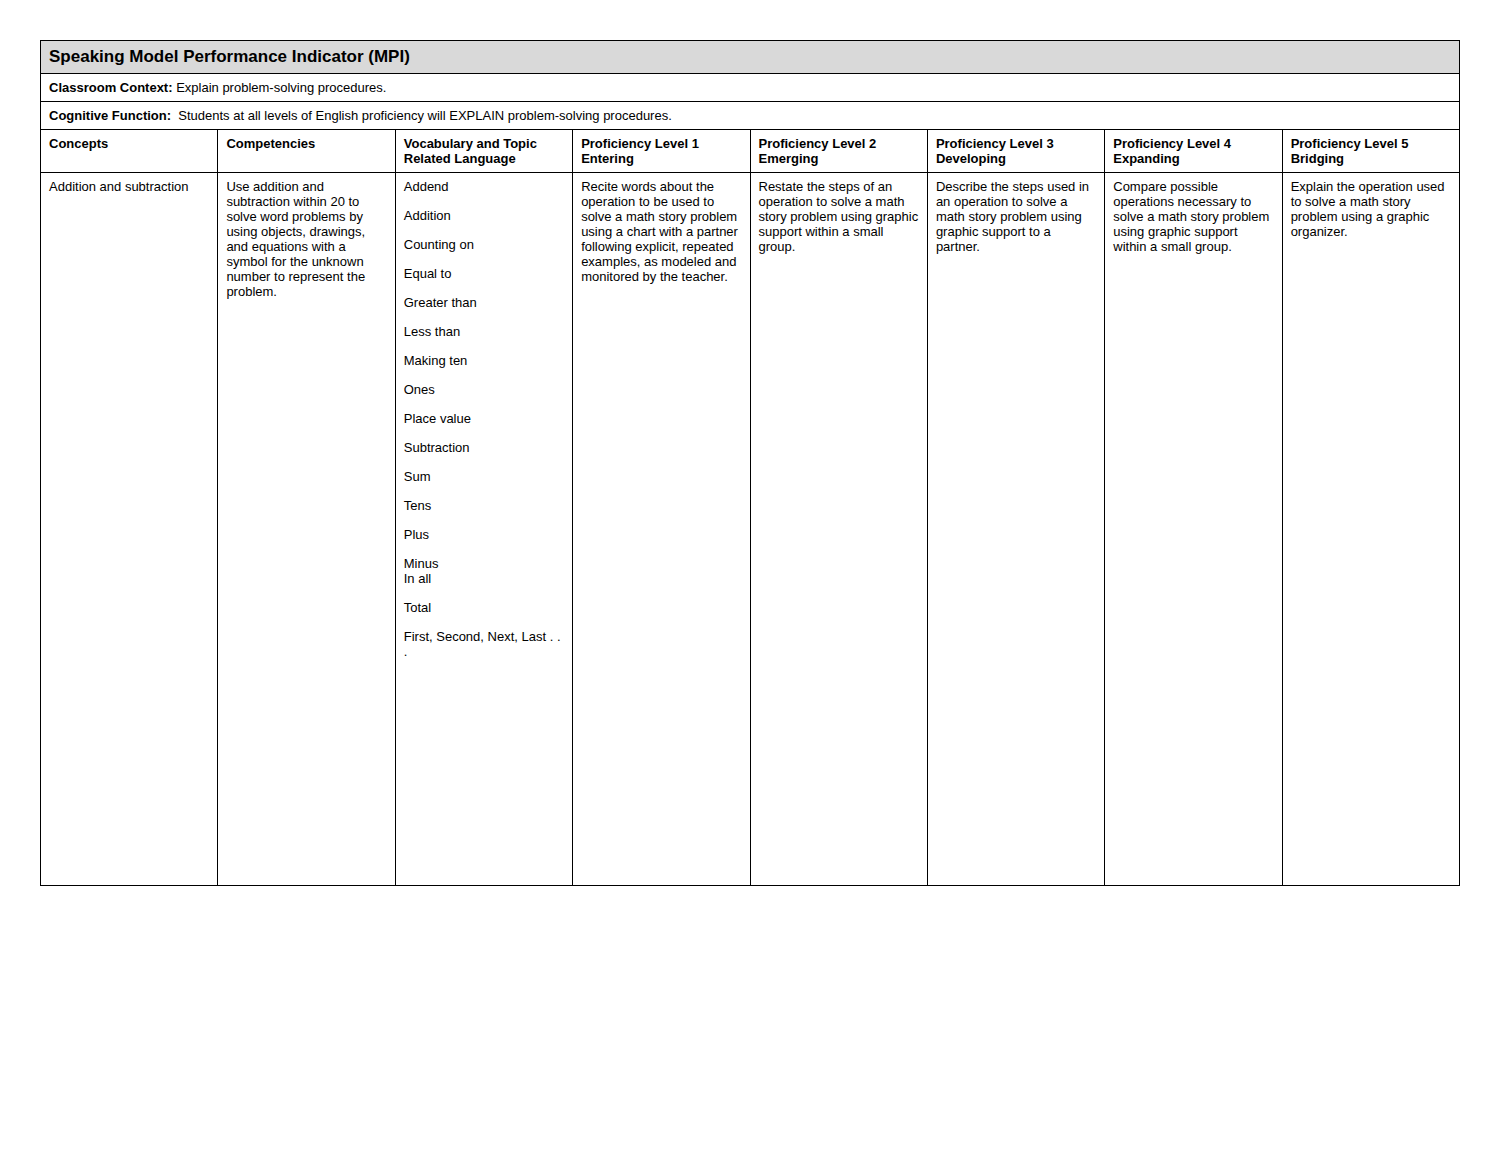| Speaking Model Performance Indicator (MPI) |
| Classroom Context: Explain problem-solving procedures. |
| Cognitive Function: Students at all levels of English proficiency will EXPLAIN problem-solving procedures. |
| Concepts | Competencies | Vocabulary and Topic Related Language | Proficiency Level 1 Entering | Proficiency Level 2 Emerging | Proficiency Level 3 Developing | Proficiency Level 4 Expanding | Proficiency Level 5 Bridging |
| Addition and subtraction | Use addition and subtraction within 20 to solve word problems by using objects, drawings, and equations with a symbol for the unknown number to represent the problem. | Addend Addition Counting on Equal to Greater than Less than Making ten Ones Place value Subtraction Sum Tens Plus Minus In all Total First, Second, Next, Last . . . | Recite words about the operation to be used to solve a math story problem using a chart with a partner following explicit, repeated examples, as modeled and monitored by the teacher. | Restate the steps of an operation to solve a math story problem using graphic support within a small group. | Describe the steps used in an operation to solve a math story problem using graphic support to a partner. | Compare possible operations necessary to solve a math story problem using graphic support within a small group. | Explain the operation used to solve a math story problem using a graphic organizer. |